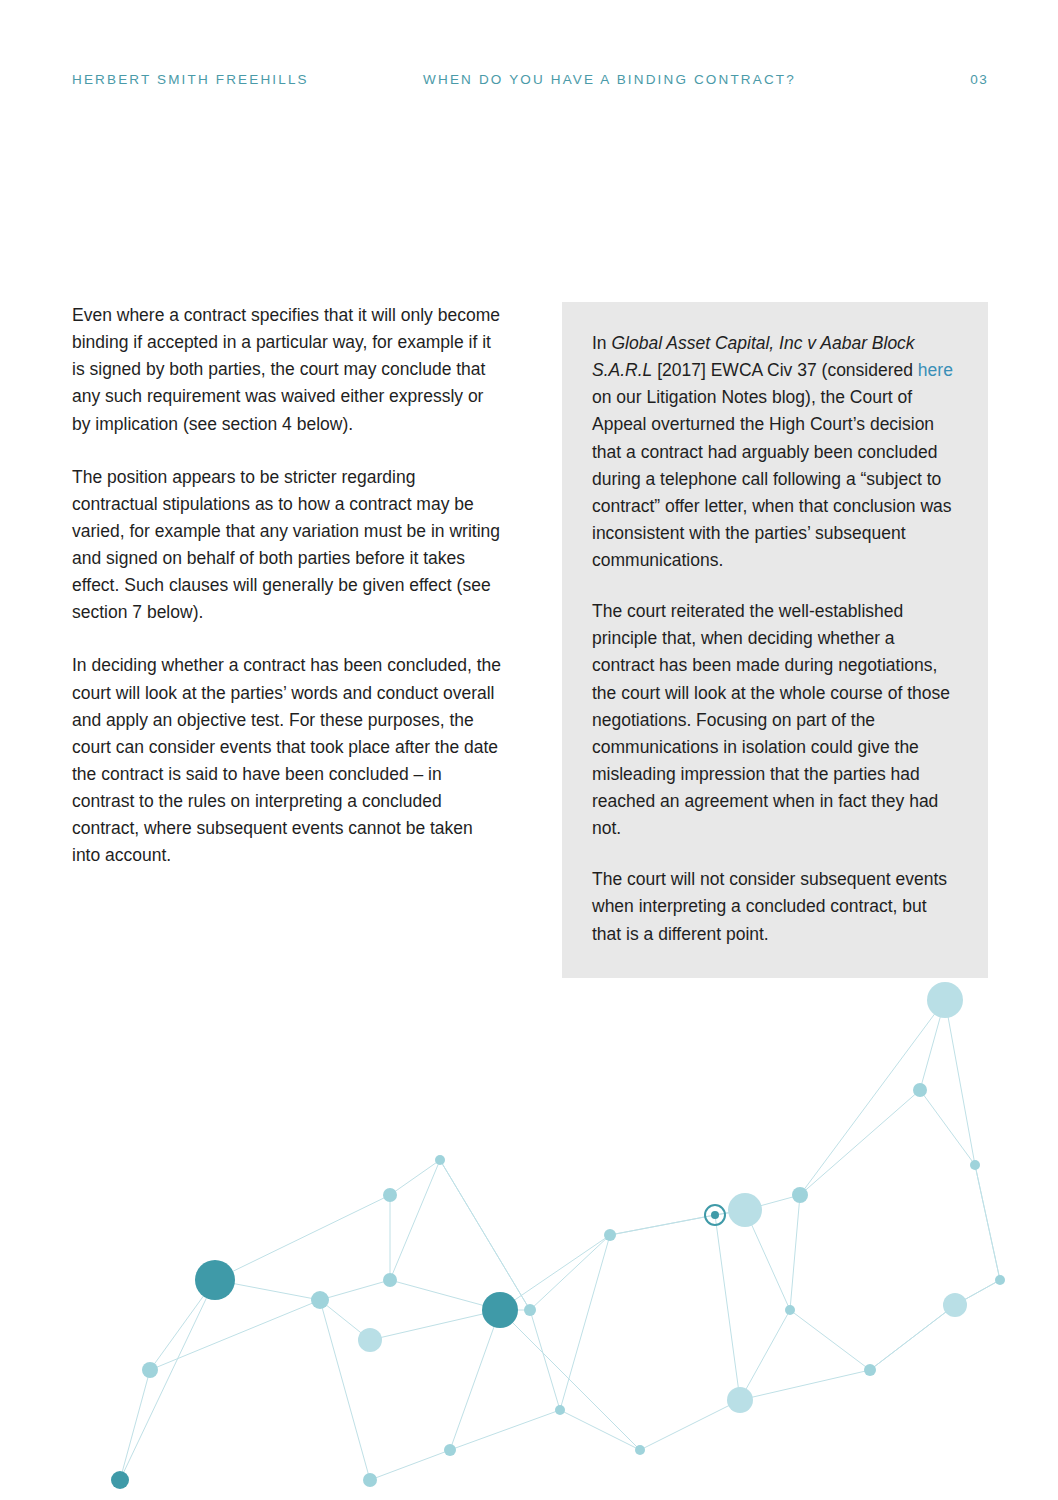Herbert Smith Freehills When do you have a binding contract? 03
Even where a contract specifies that it will only become binding if accepted in a particular way, for example if it is signed by both parties, the court may conclude that any such requirement was waived either expressly or by implication (see section 4 below).
The position appears to be stricter regarding contractual stipulations as to how a contract may be varied, for example that any variation must be in writing and signed on behalf of both parties before it takes effect. Such clauses will generally be given effect (see section 7 below).
In deciding whether a contract has been concluded, the court will look at the parties’ words and conduct overall and apply an objective test. For these purposes, the court can consider events that took place after the date the contract is said to have been concluded – in contrast to the rules on interpreting a concluded contract, where subsequent events cannot be taken into account.
In Global Asset Capital, Inc v Aabar Block S.A.R.L [2017] EWCA Civ 37 (considered here on our Litigation Notes blog), the Court of Appeal overturned the High Court’s decision that a contract had arguably been concluded during a telephone call following a “subject to contract” offer letter, when that conclusion was inconsistent with the parties’ subsequent communications.
The court reiterated the well-established principle that, when deciding whether a contract has been made during negotiations, the court will look at the whole course of those negotiations. Focusing on part of the communications in isolation could give the misleading impression that the parties had reached an agreement when in fact they had not.
The court will not consider subsequent events when interpreting a concluded contract, but that is a different point.